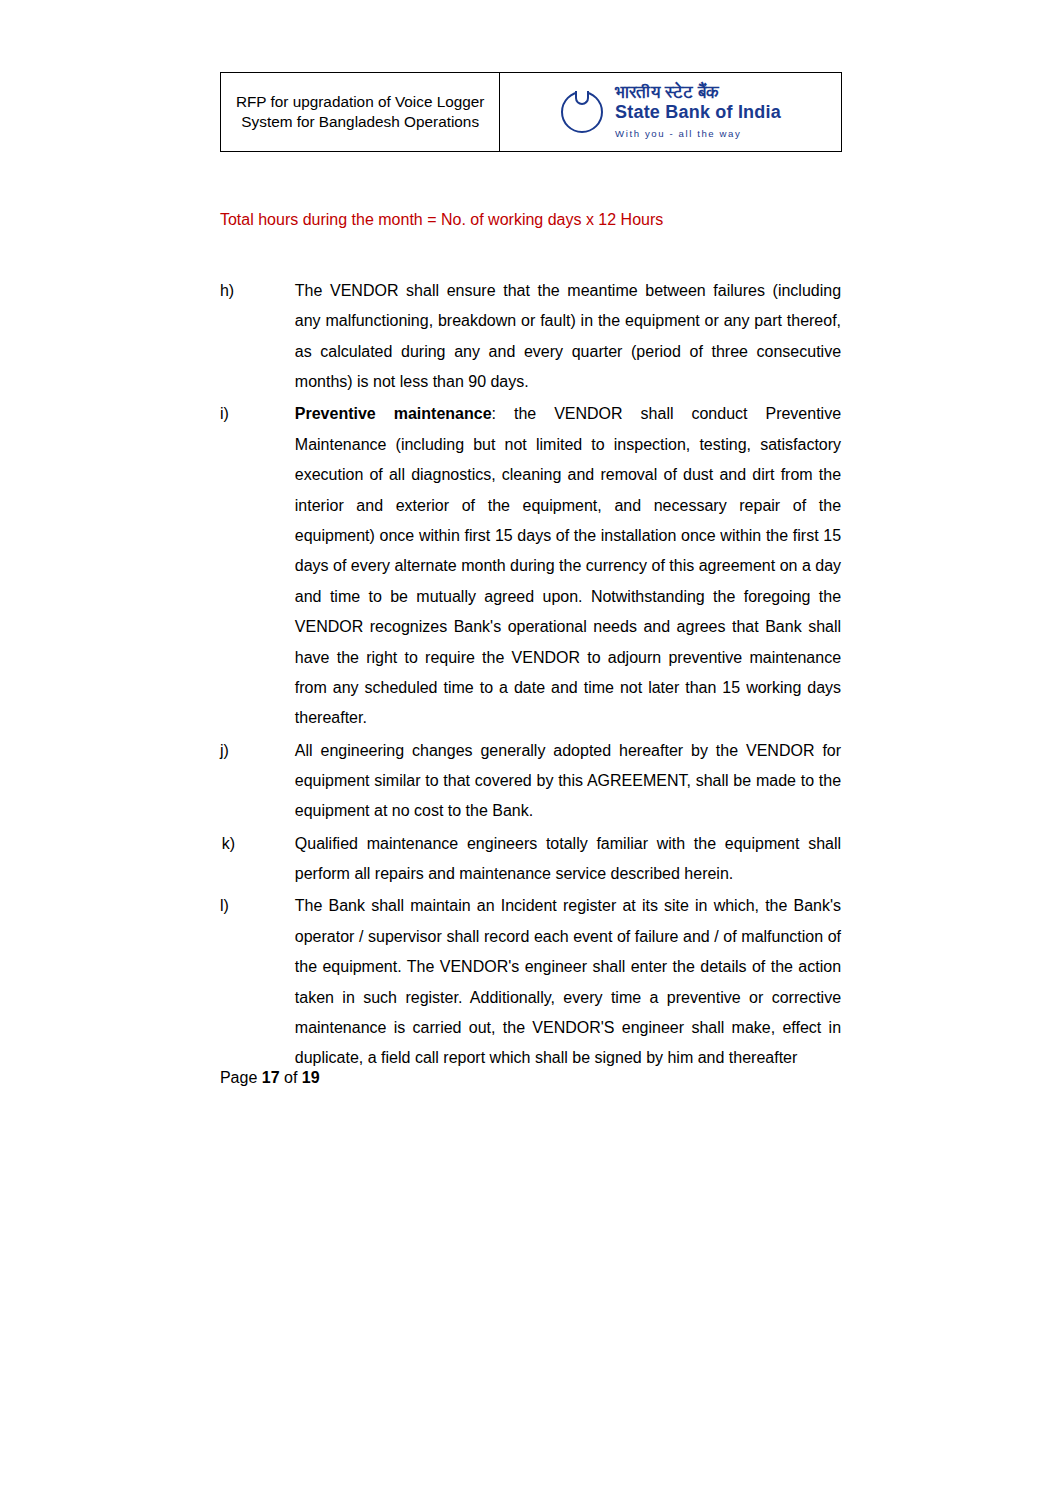RFP for upgradation of Voice Logger
System for Bangladesh Operations
भारतीय स्टेट बैंक
State Bank of India
With you - all the way
Total hours during the month = No. of working days x 12 Hours
h) The VENDOR shall ensure that the meantime between failures (including any malfunctioning, breakdown or fault) in the equipment or any part thereof, as calculated during any and every quarter (period of three consecutive months) is not less than 90 days.
i) Preventive maintenance: the VENDOR shall conduct Preventive Maintenance (including but not limited to inspection, testing, satisfactory execution of all diagnostics, cleaning and removal of dust and dirt from the interior and exterior of the equipment, and necessary repair of the equipment) once within first 15 days of the installation once within the first 15 days of every alternate month during the currency of this agreement on a day and time to be mutually agreed upon. Notwithstanding the foregoing the VENDOR recognizes Bank's operational needs and agrees that Bank shall have the right to require the VENDOR to adjourn preventive maintenance from any scheduled time to a date and time not later than 15 working days thereafter.
j) All engineering changes generally adopted hereafter by the VENDOR for equipment similar to that covered by this AGREEMENT, shall be made to the equipment at no cost to the Bank.
k) Qualified maintenance engineers totally familiar with the equipment shall perform all repairs and maintenance service described herein.
l) The Bank shall maintain an Incident register at its site in which, the Bank's operator / supervisor shall record each event of failure and / of malfunction of the equipment. The VENDOR's engineer shall enter the details of the action taken in such register. Additionally, every time a preventive or corrective maintenance is carried out, the VENDOR'S engineer shall make, effect in duplicate, a field call report which shall be signed by him and thereafter
Page 17 of 19